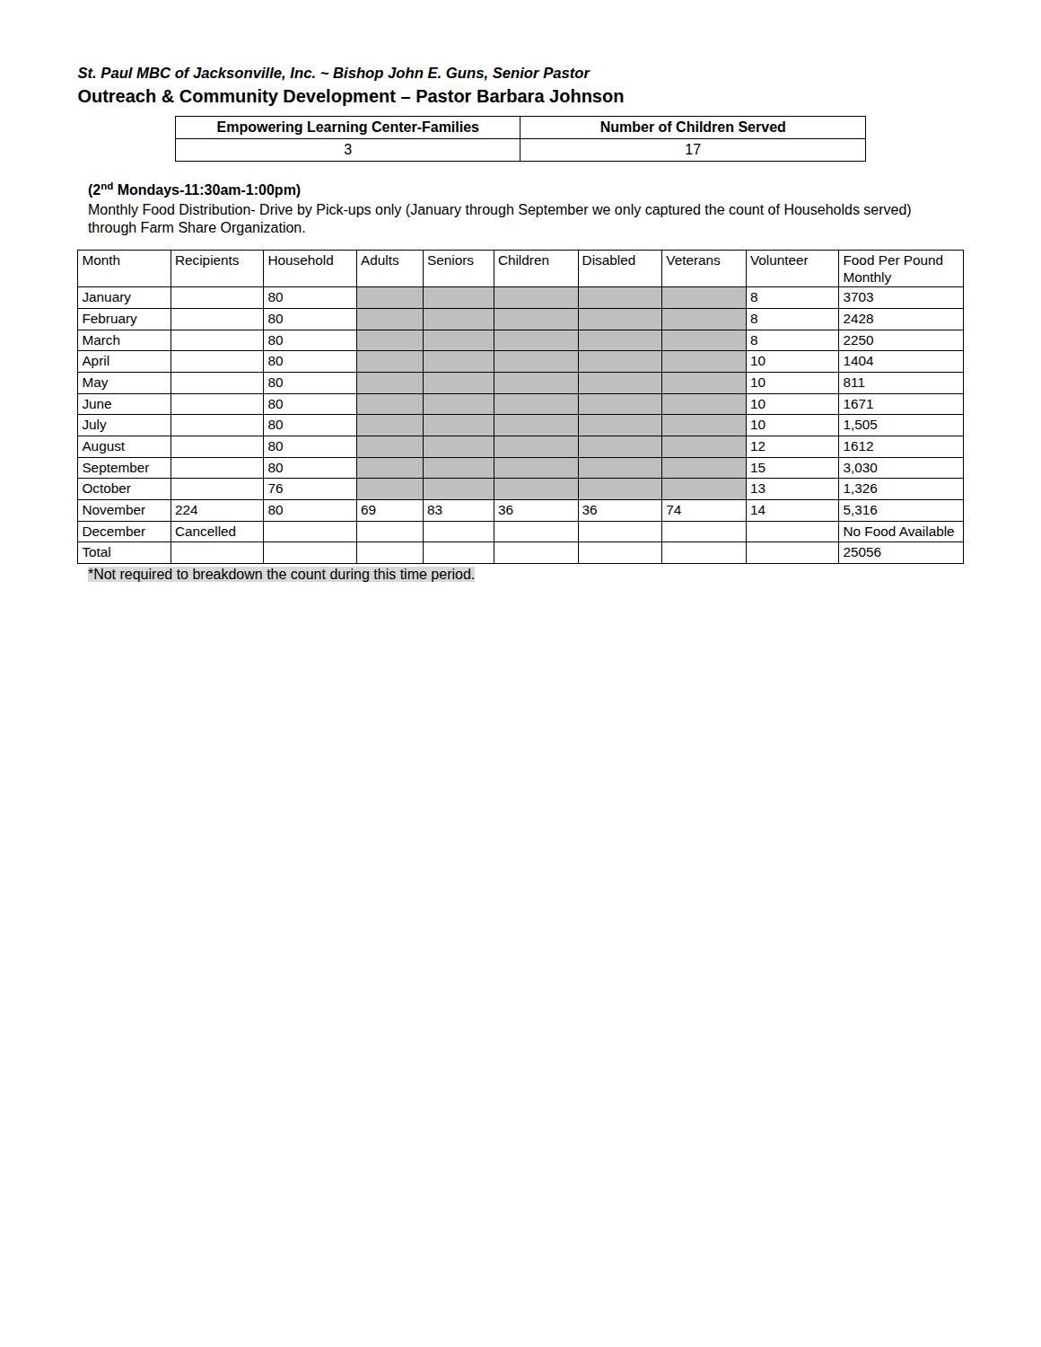St. Paul MBC of Jacksonville, Inc. ~ Bishop John E. Guns, Senior Pastor
Outreach & Community Development – Pastor Barbara Johnson
| Empowering Learning Center-Families | Number of Children Served |
| --- | --- |
| 3 | 17 |
(2nd Mondays-11:30am-1:00pm)
Monthly Food Distribution- Drive by Pick-ups only (January through September we only captured the count of Households served) through Farm Share Organization.
| Month | Recipients | Household | Adults | Seniors | Children | Disabled | Veterans | Volunteer | Food Per Pound Monthly |
| --- | --- | --- | --- | --- | --- | --- | --- | --- | --- |
| January | | 80 | | | | | | 8 | 3703 |
| February | | 80 | | | | | | 8 | 2428 |
| March | | 80 | | | | | | 8 | 2250 |
| April | | 80 | | | | | | 10 | 1404 |
| May | | 80 | | | | | | 10 | 811 |
| June | | 80 | | | | | | 10 | 1671 |
| July | | 80 | | | | | | 10 | 1,505 |
| August | | 80 | | | | | | 12 | 1612 |
| September | | 80 | | | | | | 15 | 3,030 |
| October | | 76 | | | | | | 13 | 1,326 |
| November | 224 | 80 | 69 | 83 | 36 | 36 | 74 | 14 | 5,316 |
| December | Cancelled | | | | | | | | No Food Available |
| Total | | | | | | | | | 25056 |
*Not required to breakdown the count during this time period.